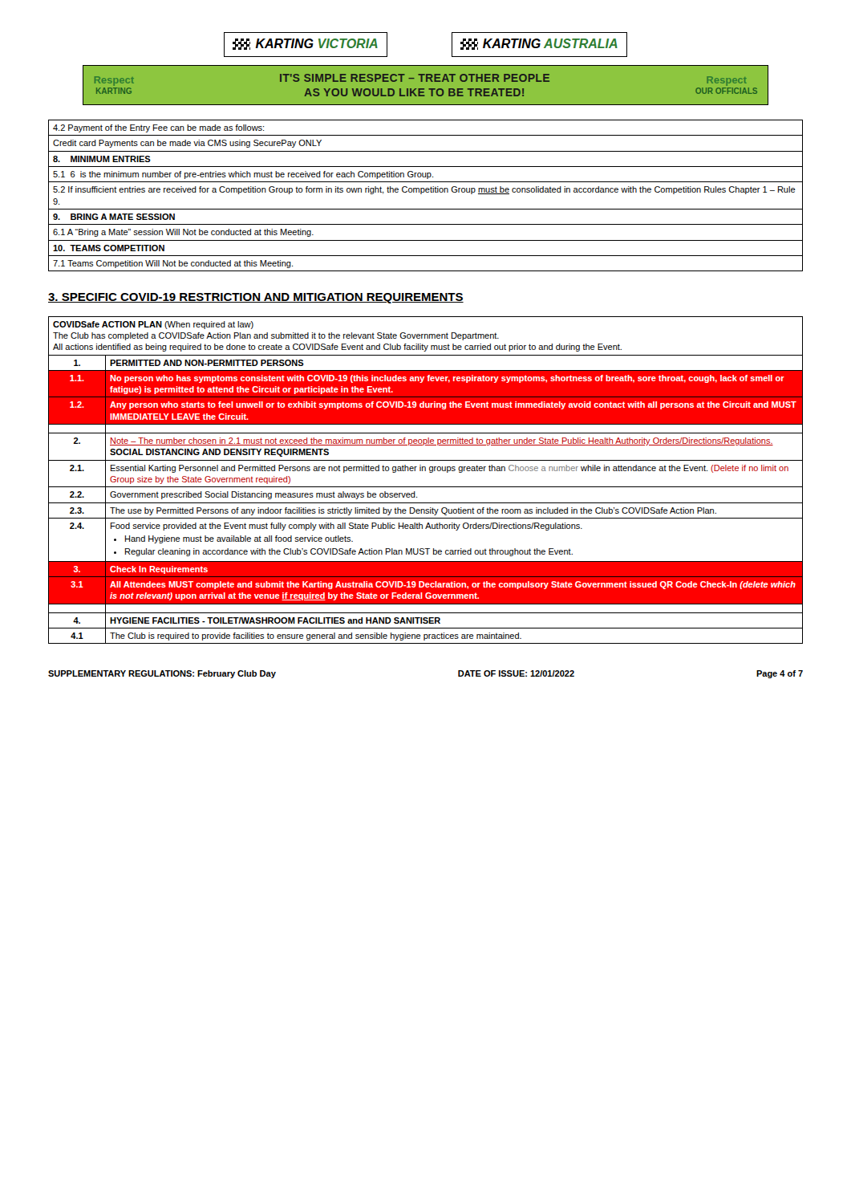KARTING VICTORIA
KARTING AUSTRALIA
Respect KARTING
IT'S SIMPLE RESPECT – TREAT OTHER PEOPLE
AS YOU WOULD LIKE TO BE TREATED!
Respect OUR OFFICIALS
| 4.2 Payment of the Entry Fee can be made as follows: |
| Credit card Payments can be made via CMS using SecurePay ONLY |
| 8. MINIMUM ENTRIES |
| 5.1 6 is the minimum number of pre-entries which must be received for each Competition Group. |
| 5.2 If insufficient entries are received for a Competition Group to form in its own right, the Competition Group must be consolidated in accordance with the Competition Rules Chapter 1 – Rule 9. |
| 9. BRING A MATE SESSION |
| 6.1 A “Bring a Mate” session Will Not be conducted at this Meeting. |
| 10. TEAMS COMPETITION |
| 7.1 Teams Competition Will Not be conducted at this Meeting. |
3. SPECIFIC COVID-19 RESTRICTION AND MITIGATION REQUIREMENTS
| COVIDSafe ACTION PLAN (When required at law) The Club has completed a COVIDSafe Action Plan and submitted it to the relevant State Government Department. All actions identified as being required to be done to create a COVIDSafe Event and Club facility must be carried out prior to and during the Event. |
| 1. | PERMITTED AND NON-PERMITTED PERSONS |
| 1.1. | No person who has symptoms consistent with COVID-19 (this includes any fever, respiratory symptoms, shortness of breath, sore throat, cough, lack of smell or fatigue) is permitted to attend the Circuit or participate in the Event. |
| 1.2. | Any person who starts to feel unwell or to exhibit symptoms of COVID-19 during the Event must immediately avoid contact with all persons at the Circuit and MUST IMMEDIATELY LEAVE the Circuit. |
| 2. | Note – The number chosen in 2.1 must not exceed the maximum number of people permitted to gather under State Public Health Authority Orders/Directions/Regulations. SOCIAL DISTANCING AND DENSITY REQUIRMENTS |
| 2.1. | Essential Karting Personnel and Permitted Persons are not permitted to gather in groups greater than Choose a number while in attendance at the Event. (Delete if no limit on Group size by the State Government required) |
| 2.2. | Government prescribed Social Distancing measures must always be observed. |
| 2.3. | The use by Permitted Persons of any indoor facilities is strictly limited by the Density Quotient of the room as included in the Club’s COVIDSafe Action Plan. |
| 2.4. | Food service provided at the Event must fully comply with all State Public Health Authority Orders/Directions/Regulations. Hand Hygiene must be available at all food service outlets. Regular cleaning in accordance with the Club’s COVIDSafe Action Plan MUST be carried out throughout the Event. |
| 3. | Check In Requirements |
| 3.1 | All Attendees MUST complete and submit the Karting Australia COVID-19 Declaration, or the compulsory State Government issued QR Code Check-In (delete which is not relevant) upon arrival at the venue if required by the State or Federal Government. |
| 4. | HYGIENE FACILITIES - TOILET/WASHROOM FACILITIES and HAND SANITISER |
| 4.1 | The Club is required to provide facilities to ensure general and sensible hygiene practices are maintained. |
SUPPLEMENTARY REGULATIONS: February Club Day DATE OF ISSUE: 12/01/2022 Page 4 of 7